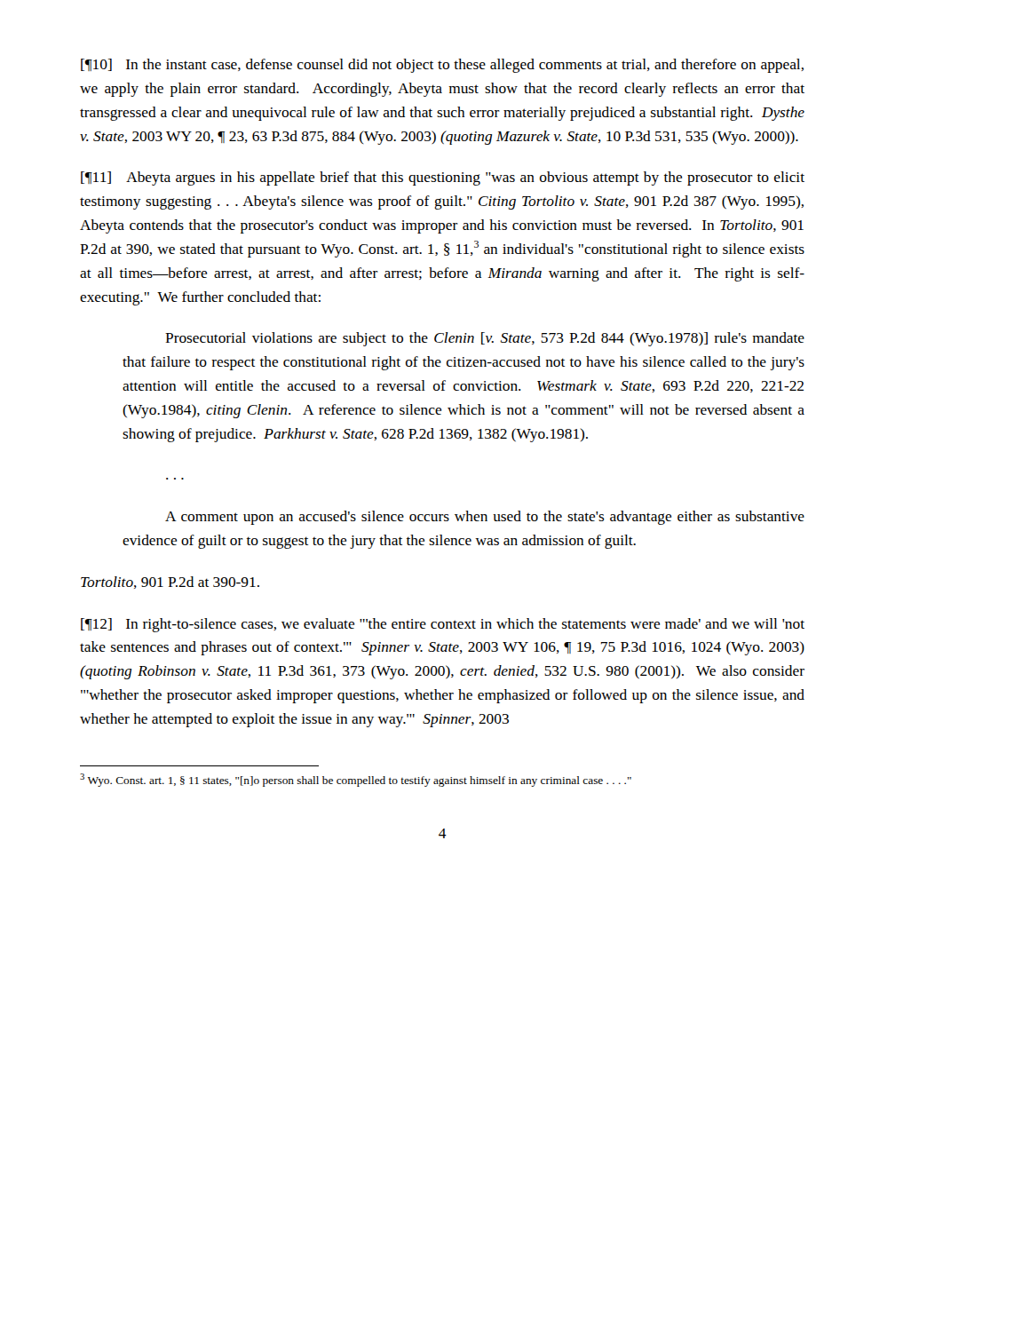[¶10] In the instant case, defense counsel did not object to these alleged comments at trial, and therefore on appeal, we apply the plain error standard. Accordingly, Abeyta must show that the record clearly reflects an error that transgressed a clear and unequivocal rule of law and that such error materially prejudiced a substantial right. Dysthe v. State, 2003 WY 20, ¶ 23, 63 P.3d 875, 884 (Wyo. 2003) (quoting Mazurek v. State, 10 P.3d 531, 535 (Wyo. 2000)).
[¶11] Abeyta argues in his appellate brief that this questioning "was an obvious attempt by the prosecutor to elicit testimony suggesting . . . Abeyta's silence was proof of guilt." Citing Tortolito v. State, 901 P.2d 387 (Wyo. 1995), Abeyta contends that the prosecutor's conduct was improper and his conviction must be reversed. In Tortolito, 901 P.2d at 390, we stated that pursuant to Wyo. Const. art. 1, § 11,3 an individual's "constitutional right to silence exists at all times—before arrest, at arrest, and after arrest; before a Miranda warning and after it. The right is self-executing." We further concluded that:
Prosecutorial violations are subject to the Clenin [v. State, 573 P.2d 844 (Wyo.1978)] rule's mandate that failure to respect the constitutional right of the citizen-accused not to have his silence called to the jury's attention will entitle the accused to a reversal of conviction. Westmark v. State, 693 P.2d 220, 221-22 (Wyo.1984), citing Clenin. A reference to silence which is not a "comment" will not be reversed absent a showing of prejudice. Parkhurst v. State, 628 P.2d 1369, 1382 (Wyo.1981).
. . .
A comment upon an accused's silence occurs when used to the state's advantage either as substantive evidence of guilt or to suggest to the jury that the silence was an admission of guilt.
Tortolito, 901 P.2d at 390-91.
[¶12] In right-to-silence cases, we evaluate "'the entire context in which the statements were made' and we will 'not take sentences and phrases out of context.'" Spinner v. State, 2003 WY 106, ¶ 19, 75 P.3d 1016, 1024 (Wyo. 2003) (quoting Robinson v. State, 11 P.3d 361, 373 (Wyo. 2000), cert. denied, 532 U.S. 980 (2001)). We also consider "'whether the prosecutor asked improper questions, whether he emphasized or followed up on the silence issue, and whether he attempted to exploit the issue in any way.'" Spinner, 2003
3 Wyo. Const. art. 1, § 11 states, "[n]o person shall be compelled to testify against himself in any criminal case . . . ."
4